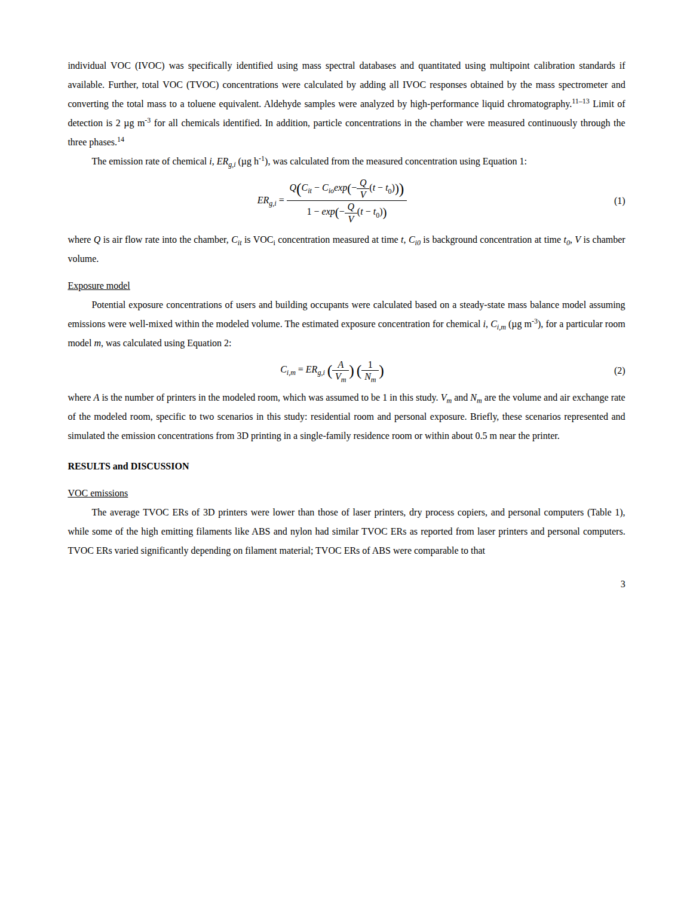individual VOC (IVOC) was specifically identified using mass spectral databases and quantitated using multipoint calibration standards if available. Further, total VOC (TVOC) concentrations were calculated by adding all IVOC responses obtained by the mass spectrometer and converting the total mass to a toluene equivalent. Aldehyde samples were analyzed by high-performance liquid chromatography.11–13 Limit of detection is 2 µg m-3 for all chemicals identified. In addition, particle concentrations in the chamber were measured continuously through the three phases.14
The emission rate of chemical i, ERg,i (µg h-1), was calculated from the measured concentration using Equation 1:
ERg,i = Q(Cit − Cio exp(−QV(t − t0))) 1 − exp(−QV(t − t0))
(1)
where Q is air flow rate into the chamber, Cit is VOCi concentration measured at time t, Ci0 is background concentration at time t0, V is chamber volume.
Exposure model
Potential exposure concentrations of users and building occupants were calculated based on a steady-state mass balance model assuming emissions were well-mixed within the modeled volume. The estimated exposure concentration for chemical i, Ci,m (µg m-3), for a particular room model m, was calculated using Equation 2:
Ci,m = ERg,i (AVm) (1 Nm)
(2)
where A is the number of printers in the modeled room, which was assumed to be 1 in this study. Vm and Nm are the volume and air exchange rate of the modeled room, specific to two scenarios in this study: residential room and personal exposure. Briefly, these scenarios represented and simulated the emission concentrations from 3D printing in a single-family residence room or within about 0.5 m near the printer.
RESULTS and DISCUSSION
VOC emissions
The average TVOC ERs of 3D printers were lower than those of laser printers, dry process copiers, and personal computers (Table 1), while some of the high emitting filaments like ABS and nylon had similar TVOC ERs as reported from laser printers and personal computers. TVOC ERs varied significantly depending on filament material; TVOC ERs of ABS were comparable to that
3